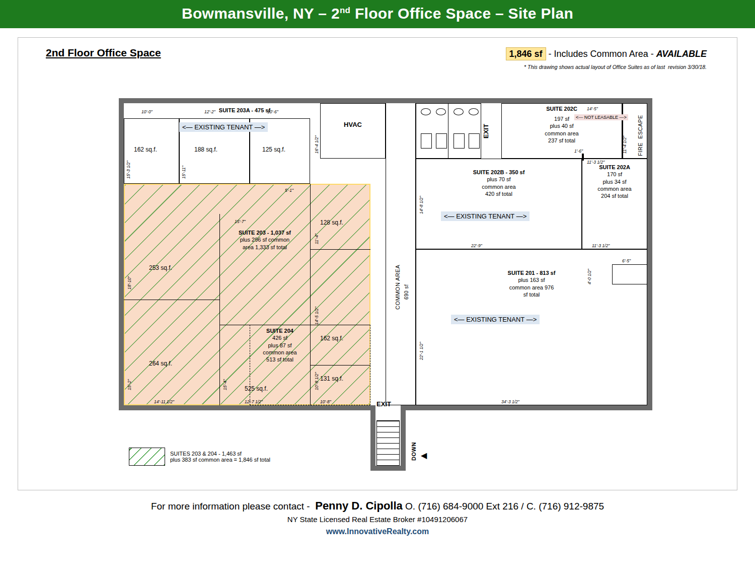Bowmansville, NY – 2nd Floor Office Space – Site Plan
2nd Floor Office Space
1,846 sf - Includes Common Area - AVAILABLE
* This drawing shows actual layout of Office Suites as of last revision 3/30/18.
FIRE ESCAPE
162 sq.f.
188 sq.f.
125 sq.f.
SUITE 203A - 475 sf
<— EXISTING TENANT —>
10'-0"
12'-2"
10'-6"
15'-3 1/2"
15'-11"
16'-4 1/2"
HVAC
COMMON AREA
690 sf
EXIT
SUITE 202C
197 sf
plus 40 sf
common area
237 sf total
<— NOT LEASABLE —>
14'-5"
11'-4 1/2"
11'-3 1/2"
SUITE 202B - 350 sf
plus 70 sf
common area
420 sf total
<— EXISTING TENANT —>
14'-8 1/2"
22'-9"
SUITE 202A
170 sf
plus 34 sf
common area
204 sf total
11'-3 1/2"
1'-6"
6'-5"
4'-0 1/2"
SUITE 201 - 813 sf
plus 163 sf
common area 976
sf total
<— EXISTING TENANT —>
22'-1 1/2"
34'-3 1/2"
253 sq.f.
264 sq.f.
128 sq.f.
162 sq.f.
131 sq.f.
525 sq.f.
SUITE 203 - 1,037 sf
plus 296 sf common
area 1,333 sf total
SUITE 204
426 sf
plus 87 sf
common area
513 sf total
5'-1"
15'-7"
18'-10"
15'-2"
11'-4"
14'-5 1/2"
10'-8 1/2"
15'-4"
14'-11 1/2"
12'-7 1/2"
10'-8"
EXIT
DOWN
◀
SUITES 203 & 204 - 1,463 sf
plus 383 sf common area = 1,846 sf total
For more information please contact - Penny D. Cipolla O. (716) 684-9000 Ext 216 / C. (716) 912-9875
NY State Licensed Real Estate Broker #10491206067
www.InnovativeRealty.com